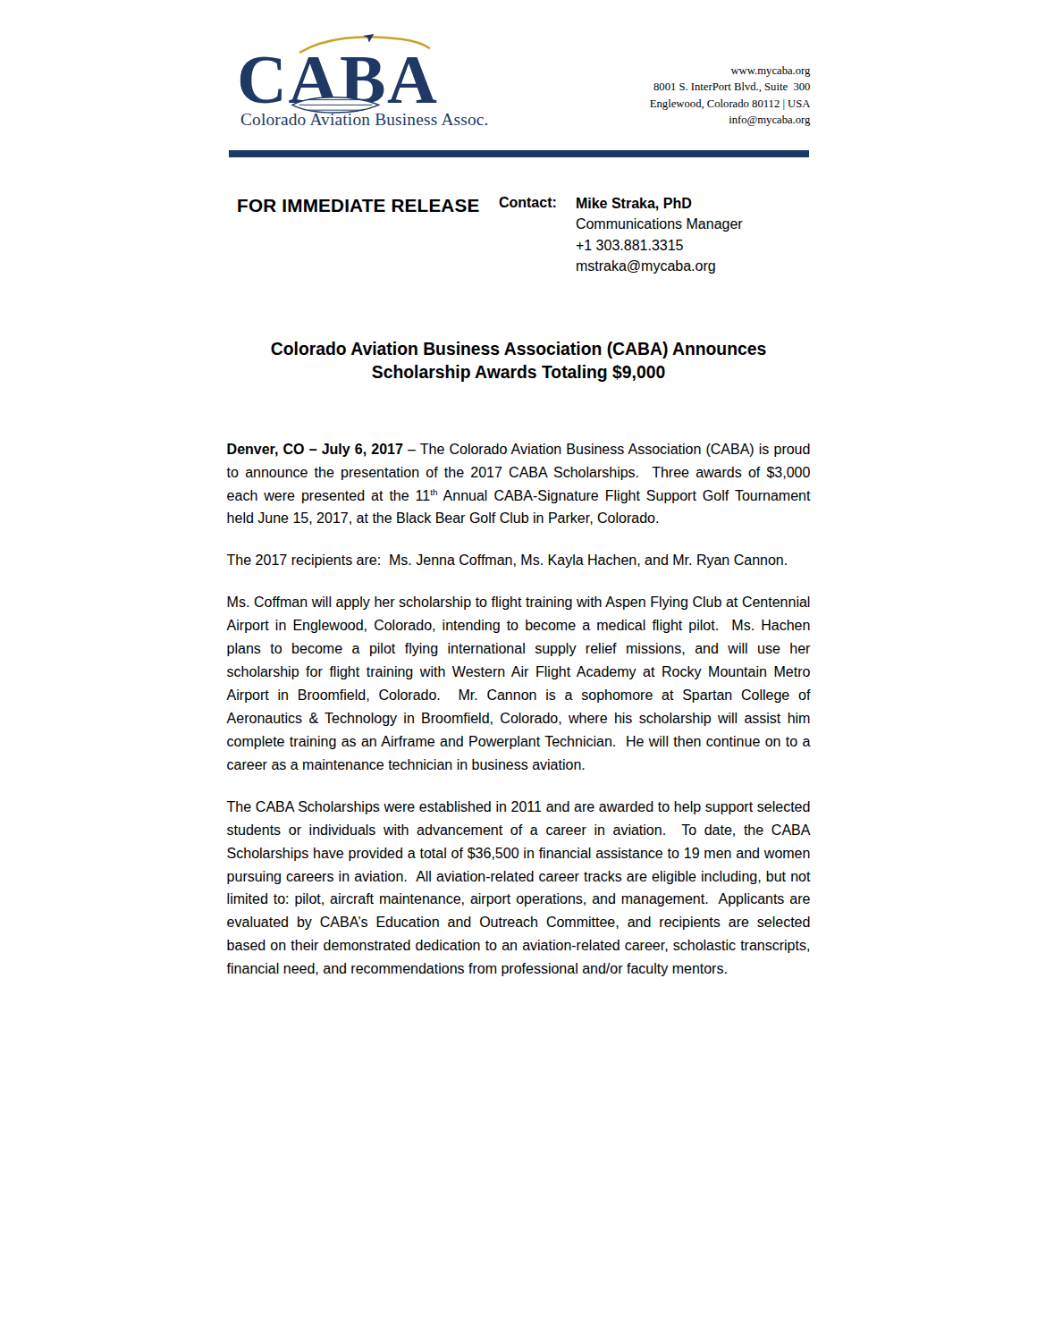CABA
Colorado Aviation Business Assoc.
www.mycaba.org
8001 S. InterPort Blvd., Suite 300
Englewood, Colorado 80112 | USA
info@mycaba.org
FOR IMMEDIATE RELEASE
Contact:
Mike Straka, PhD
Communications Manager
+1 303.881.3315
mstraka@mycaba.org
Colorado Aviation Business Association (CABA) Announces Scholarship Awards Totaling $9,000
Denver, CO – July 6, 2017 – The Colorado Aviation Business Association (CABA) is proud to announce the presentation of the 2017 CABA Scholarships. Three awards of $3,000 each were presented at the 11th Annual CABA-Signature Flight Support Golf Tournament held June 15, 2017, at the Black Bear Golf Club in Parker, Colorado.
The 2017 recipients are: Ms. Jenna Coffman, Ms. Kayla Hachen, and Mr. Ryan Cannon.
Ms. Coffman will apply her scholarship to flight training with Aspen Flying Club at Centennial Airport in Englewood, Colorado, intending to become a medical flight pilot. Ms. Hachen plans to become a pilot flying international supply relief missions, and will use her scholarship for flight training with Western Air Flight Academy at Rocky Mountain Metro Airport in Broomfield, Colorado. Mr. Cannon is a sophomore at Spartan College of Aeronautics & Technology in Broomfield, Colorado, where his scholarship will assist him complete training as an Airframe and Powerplant Technician. He will then continue on to a career as a maintenance technician in business aviation.
The CABA Scholarships were established in 2011 and are awarded to help support selected students or individuals with advancement of a career in aviation. To date, the CABA Scholarships have provided a total of $36,500 in financial assistance to 19 men and women pursuing careers in aviation. All aviation-related career tracks are eligible including, but not limited to: pilot, aircraft maintenance, airport operations, and management. Applicants are evaluated by CABA’s Education and Outreach Committee, and recipients are selected based on their demonstrated dedication to an aviation-related career, scholastic transcripts, financial need, and recommendations from professional and/or faculty mentors.